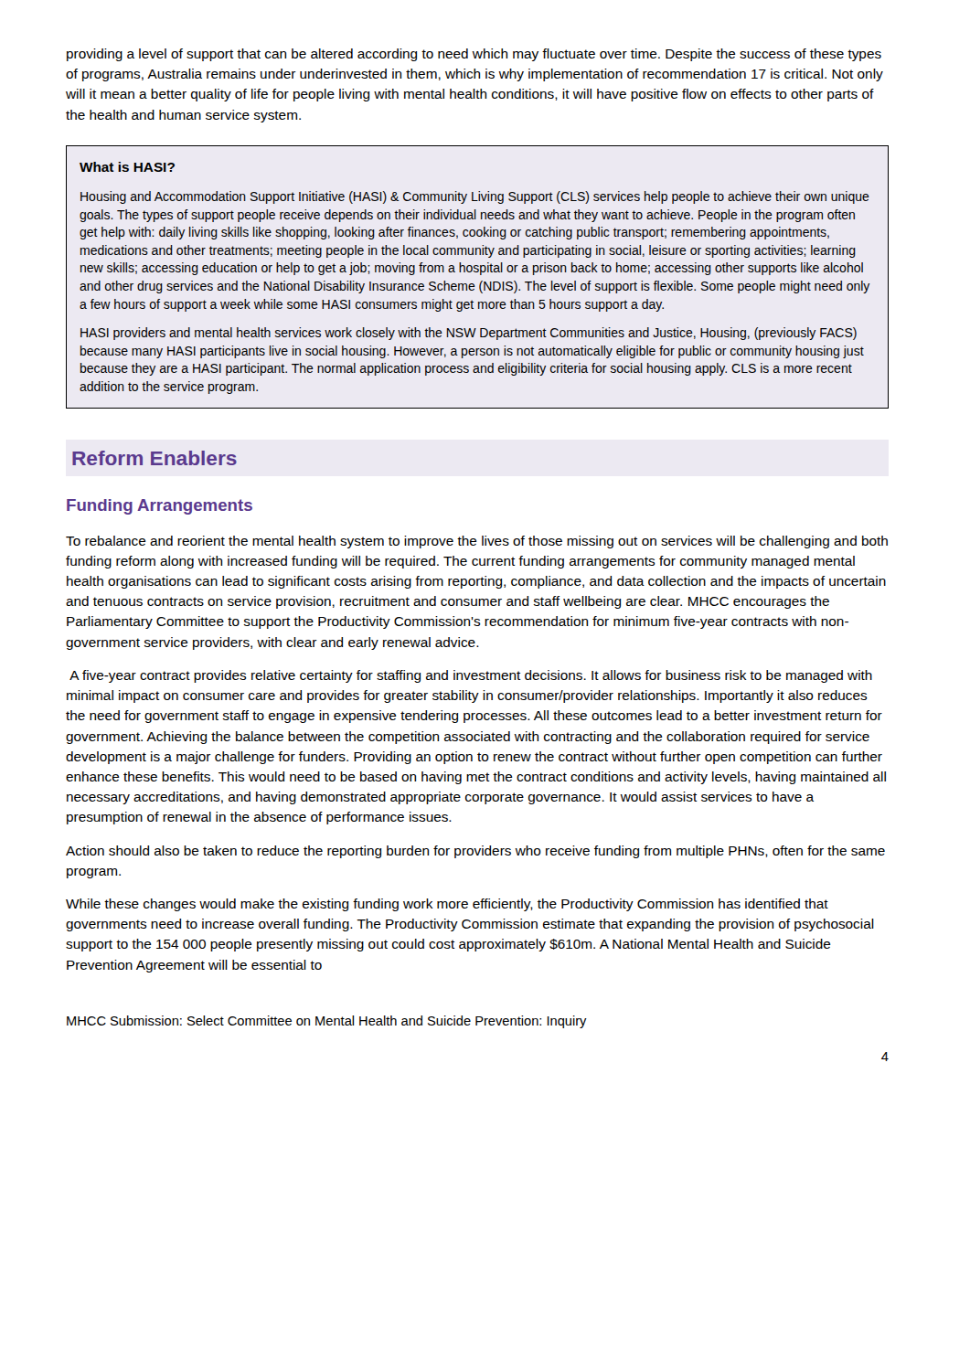providing a level of support that can be altered according to need which may fluctuate over time. Despite the success of these types of programs, Australia remains under underinvested in them, which is why implementation of recommendation 17 is critical. Not only will it mean a better quality of life for people living with mental health conditions, it will have positive flow on effects to other parts of the health and human service system.
What is HASI?
Housing and Accommodation Support Initiative (HASI) & Community Living Support (CLS) services help people to achieve their own unique goals. The types of support people receive depends on their individual needs and what they want to achieve. People in the program often get help with: daily living skills like shopping, looking after finances, cooking or catching public transport; remembering appointments, medications and other treatments; meeting people in the local community and participating in social, leisure or sporting activities; learning new skills; accessing education or help to get a job; moving from a hospital or a prison back to home; accessing other supports like alcohol and other drug services and the National Disability Insurance Scheme (NDIS). The level of support is flexible. Some people might need only a few hours of support a week while some HASI consumers might get more than 5 hours support a day.
HASI providers and mental health services work closely with the NSW Department Communities and Justice, Housing, (previously FACS) because many HASI participants live in social housing. However, a person is not automatically eligible for public or community housing just because they are a HASI participant. The normal application process and eligibility criteria for social housing apply. CLS is a more recent addition to the service program.
Reform Enablers
Funding Arrangements
To rebalance and reorient the mental health system to improve the lives of those missing out on services will be challenging and both funding reform along with increased funding will be required. The current funding arrangements for community managed mental health organisations can lead to significant costs arising from reporting, compliance, and data collection and the impacts of uncertain and tenuous contracts on service provision, recruitment and consumer and staff wellbeing are clear. MHCC encourages the Parliamentary Committee to support the Productivity Commission's recommendation for minimum five-year contracts with non-government service providers, with clear and early renewal advice.
A five-year contract provides relative certainty for staffing and investment decisions. It allows for business risk to be managed with minimal impact on consumer care and provides for greater stability in consumer/provider relationships. Importantly it also reduces the need for government staff to engage in expensive tendering processes. All these outcomes lead to a better investment return for government. Achieving the balance between the competition associated with contracting and the collaboration required for service development is a major challenge for funders. Providing an option to renew the contract without further open competition can further enhance these benefits. This would need to be based on having met the contract conditions and activity levels, having maintained all necessary accreditations, and having demonstrated appropriate corporate governance. It would assist services to have a presumption of renewal in the absence of performance issues.
Action should also be taken to reduce the reporting burden for providers who receive funding from multiple PHNs, often for the same program.
While these changes would make the existing funding work more efficiently, the Productivity Commission has identified that governments need to increase overall funding. The Productivity Commission estimate that expanding the provision of psychosocial support to the 154 000 people presently missing out could cost approximately $610m. A National Mental Health and Suicide Prevention Agreement will be essential to
MHCC Submission: Select Committee on Mental Health and Suicide Prevention: Inquiry
4